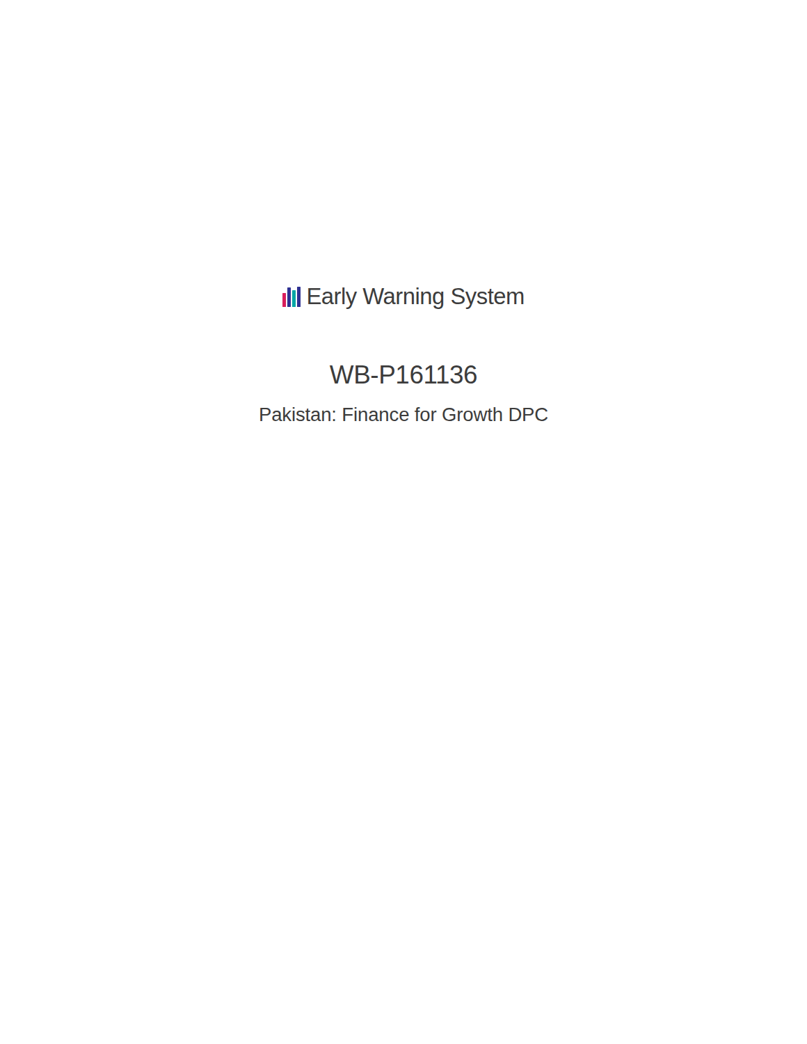Early Warning System
WB-P161136
Pakistan: Finance for Growth DPC